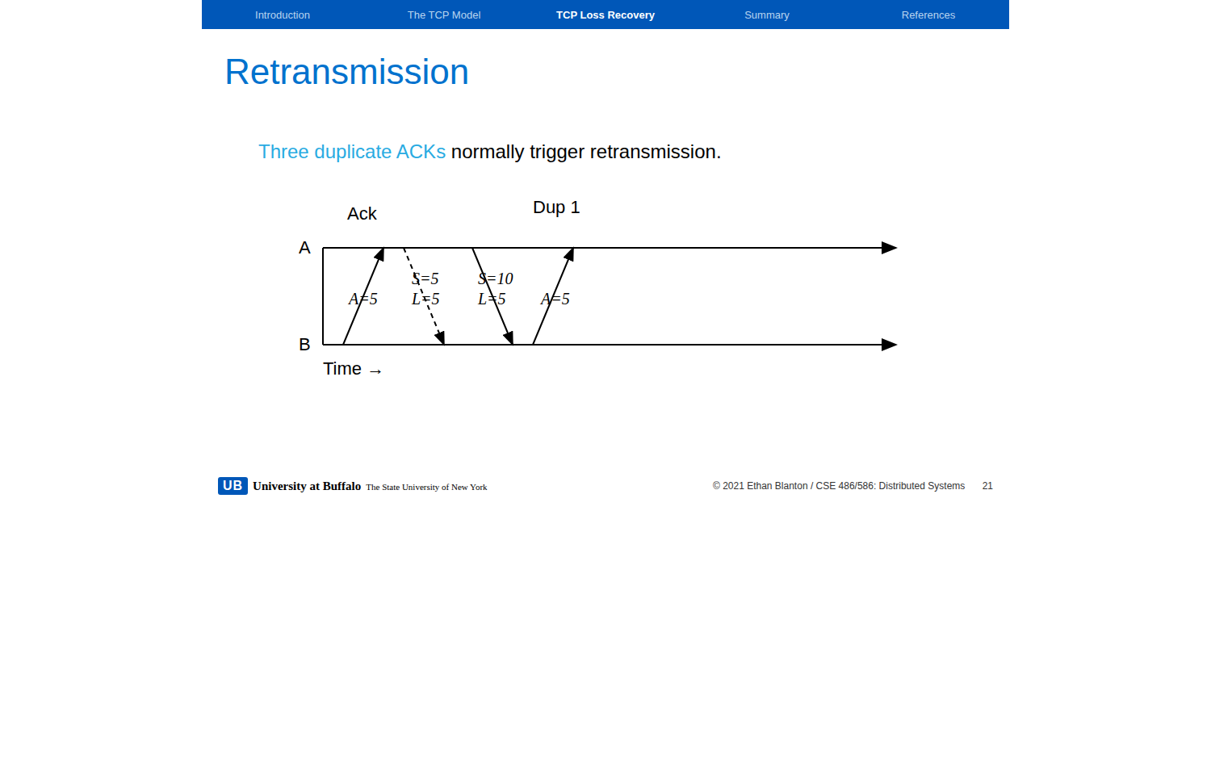Introduction
The TCP Model
TCP Loss Recovery
Summary
References
Retransmission
Three duplicate ACKs normally trigger retransmission.
Ack Dup 1 A B A=5 S=5 L=5 S=10 L=5 A=5 Time →
UB University at Buffalo The State University of New York
© 2021 Ethan Blanton / CSE 486/586: Distributed Systems 21